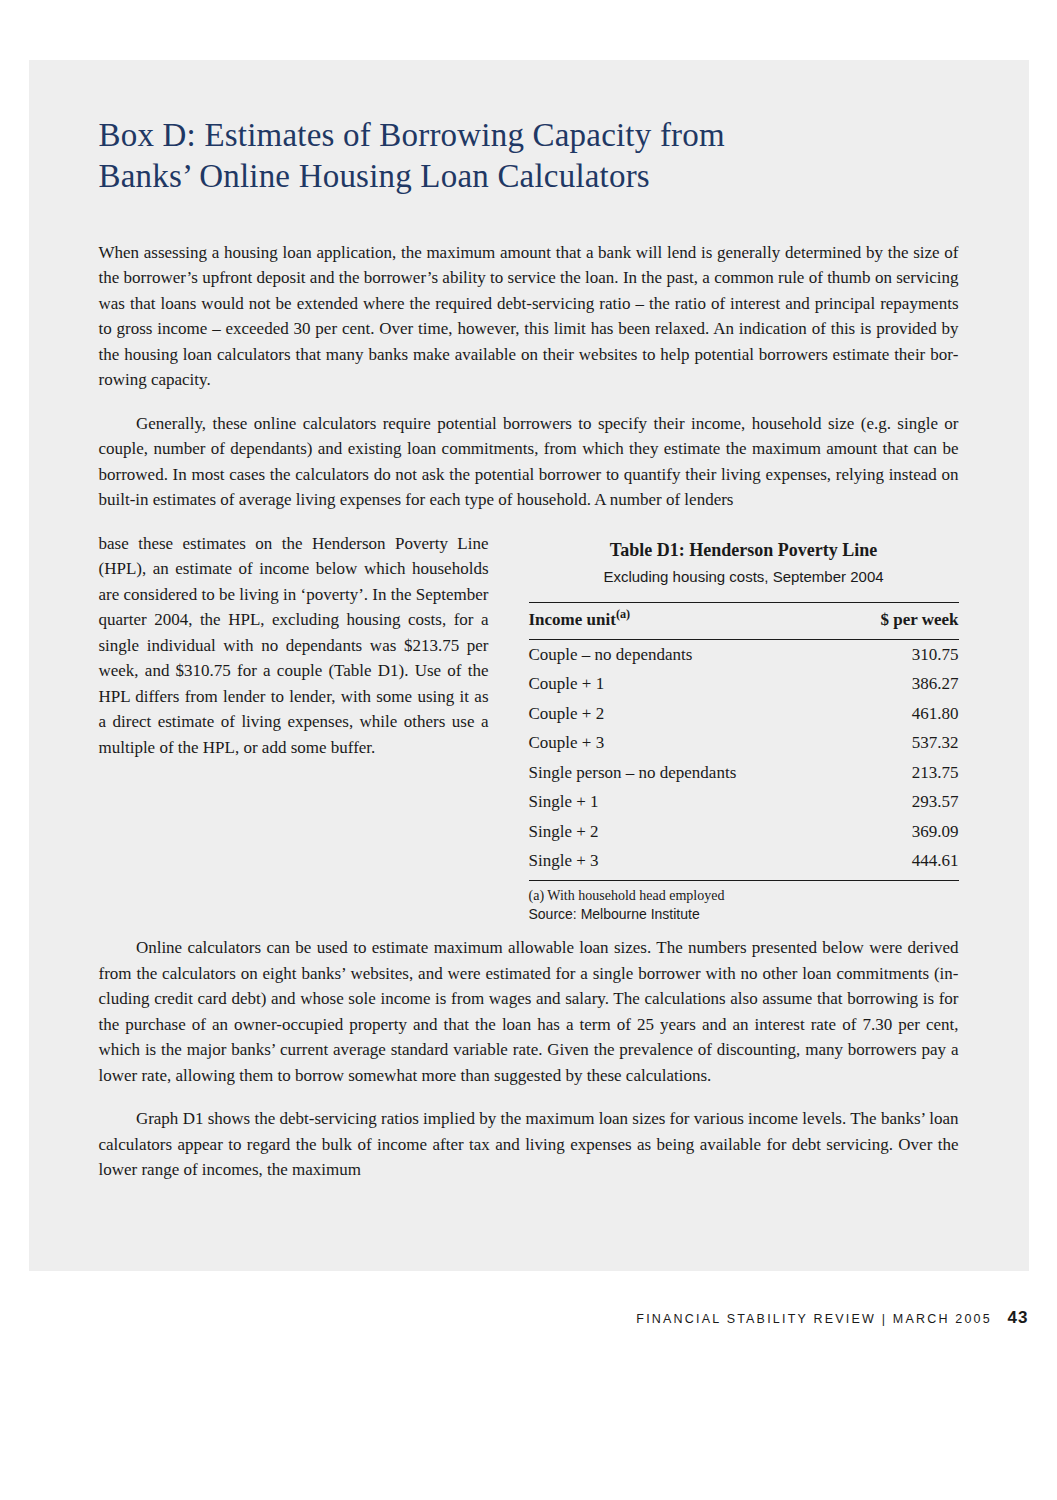Box D: Estimates of Borrowing Capacity from
Banks’ Online Housing Loan Calculators
When assessing a housing loan application, the maximum amount that a bank will lend is generally determined by the size of the borrower’s upfront deposit and the borrower’s ability to service the loan. In the past, a common rule of thumb on servicing was that loans would not be extended where the required debt-servicing ratio – the ratio of interest and principal repayments to gross income – exceeded 30 per cent. Over time, however, this limit has been relaxed. An indication of this is provided by the housing loan calculators that many banks make available on their websites to help potential borrowers estimate their borrowing capacity.
Generally, these online calculators require potential borrowers to specify their income, household size (e.g. single or couple, number of dependants) and existing loan commitments, from which they estimate the maximum amount that can be borrowed. In most cases the calculators do not ask the potential borrower to quantify their living expenses, relying instead on built-in estimates of average living expenses for each type of household. A number of lenders
Table D1: Henderson Poverty Line
Excluding housing costs, September 2004
| Income unit (a) | $ per week |
| --- | --- |
| Couple – no dependants | 310.75 |
| Couple + 1 | 386.27 |
| Couple + 2 | 461.80 |
| Couple + 3 | 537.32 |
| Single person – no dependants | 213.75 |
| Single + 1 | 293.57 |
| Single + 2 | 369.09 |
| Single + 3 | 444.61 |
(a) With household head employed
Source: Melbourne Institute
base these estimates on the Henderson Poverty Line (HPL), an estimate of income below which households are considered to be living in ‘poverty’. In the September quarter 2004, the HPL, excluding housing costs, for a single individual with no dependants was $213.75 per week, and $310.75 for a couple (Table D1). Use of the HPL differs from lender to lender, with some using it as a direct estimate of living expenses, while others use a multiple of the HPL, or add some buffer.
Online calculators can be used to estimate maximum allowable loan sizes. The numbers presented below were derived from the calculators on eight banks’ websites, and were estimated for a single borrower with no other loan commitments (including credit card debt) and whose sole income is from wages and salary. The calculations also assume that borrowing is for the purchase of an owner-occupied property and that the loan has a term of 25 years and an interest rate of 7.30 per cent, which is the major banks’ current average standard variable rate. Given the prevalence of discounting, many borrowers pay a lower rate, allowing them to borrow somewhat more than suggested by these calculations.
Graph D1 shows the debt-servicing ratios implied by the maximum loan sizes for various income levels. The banks’ loan calculators appear to regard the bulk of income after tax and living expenses as being available for debt servicing. Over the lower range of incomes, the maximum
FINANCIAL STABILITY REVIEW | MARCH 2005 43